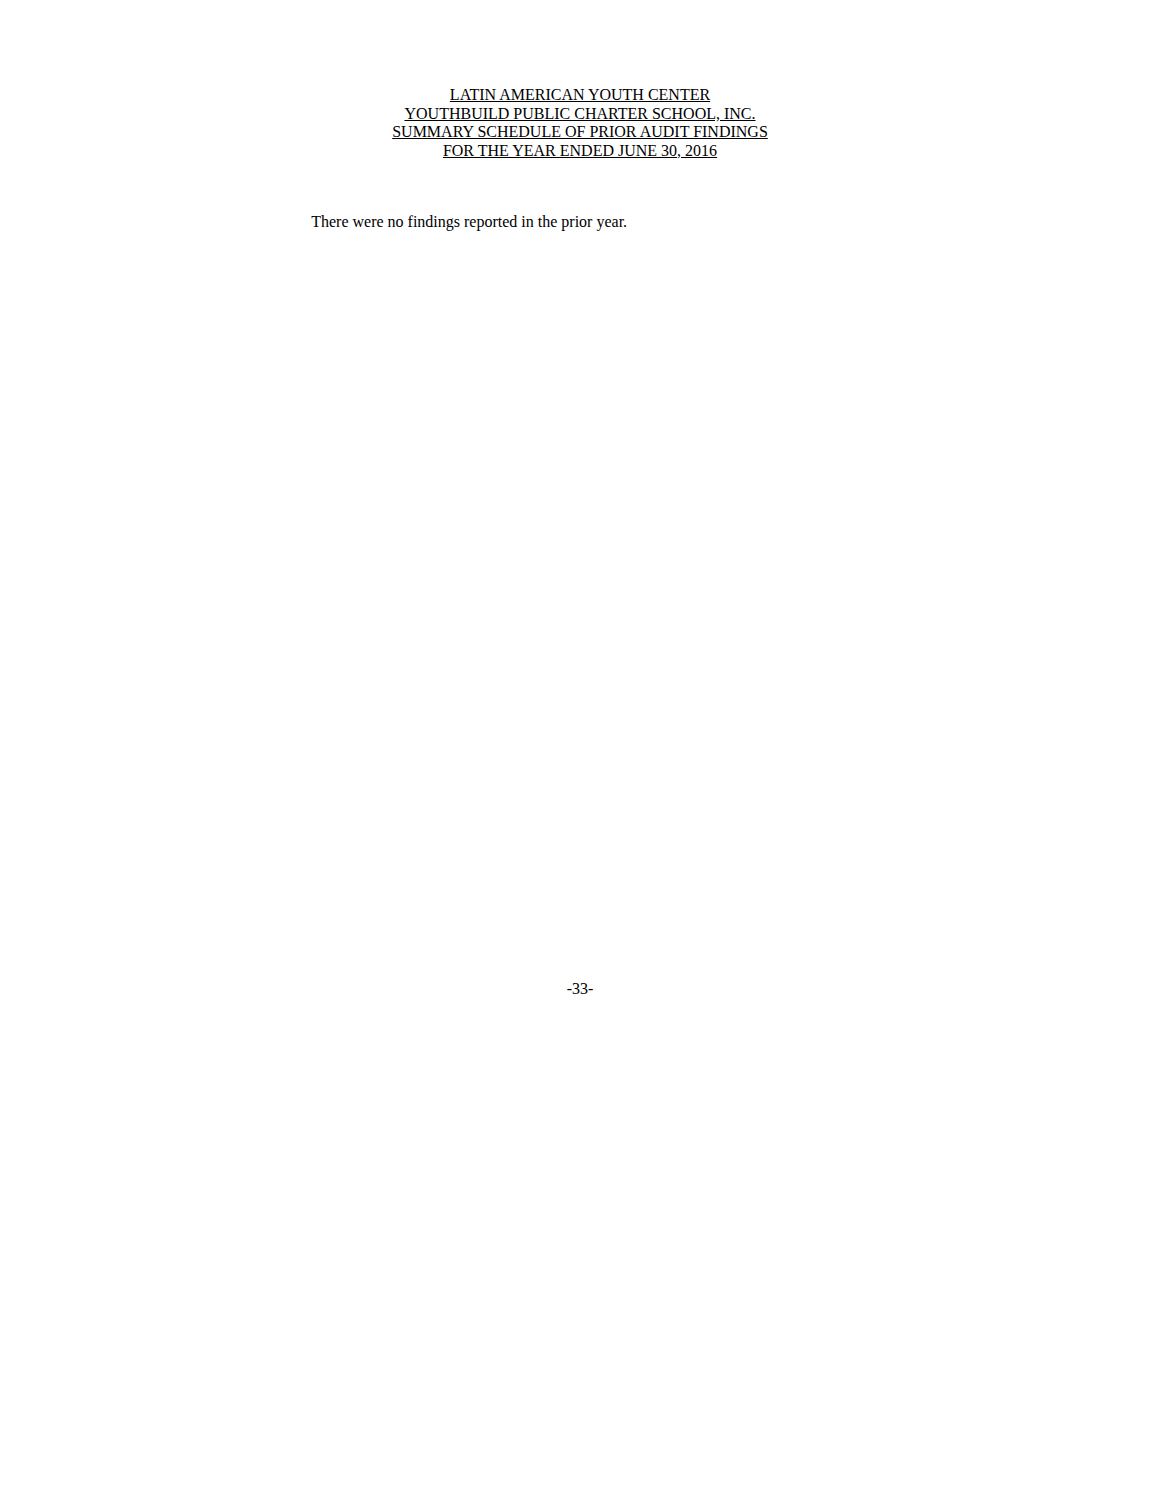LATIN AMERICAN YOUTH CENTER YOUTHBUILD PUBLIC CHARTER SCHOOL, INC. SUMMARY SCHEDULE OF PRIOR AUDIT FINDINGS FOR THE YEAR ENDED JUNE 30, 2016
There were no findings reported in the prior year.
-33-